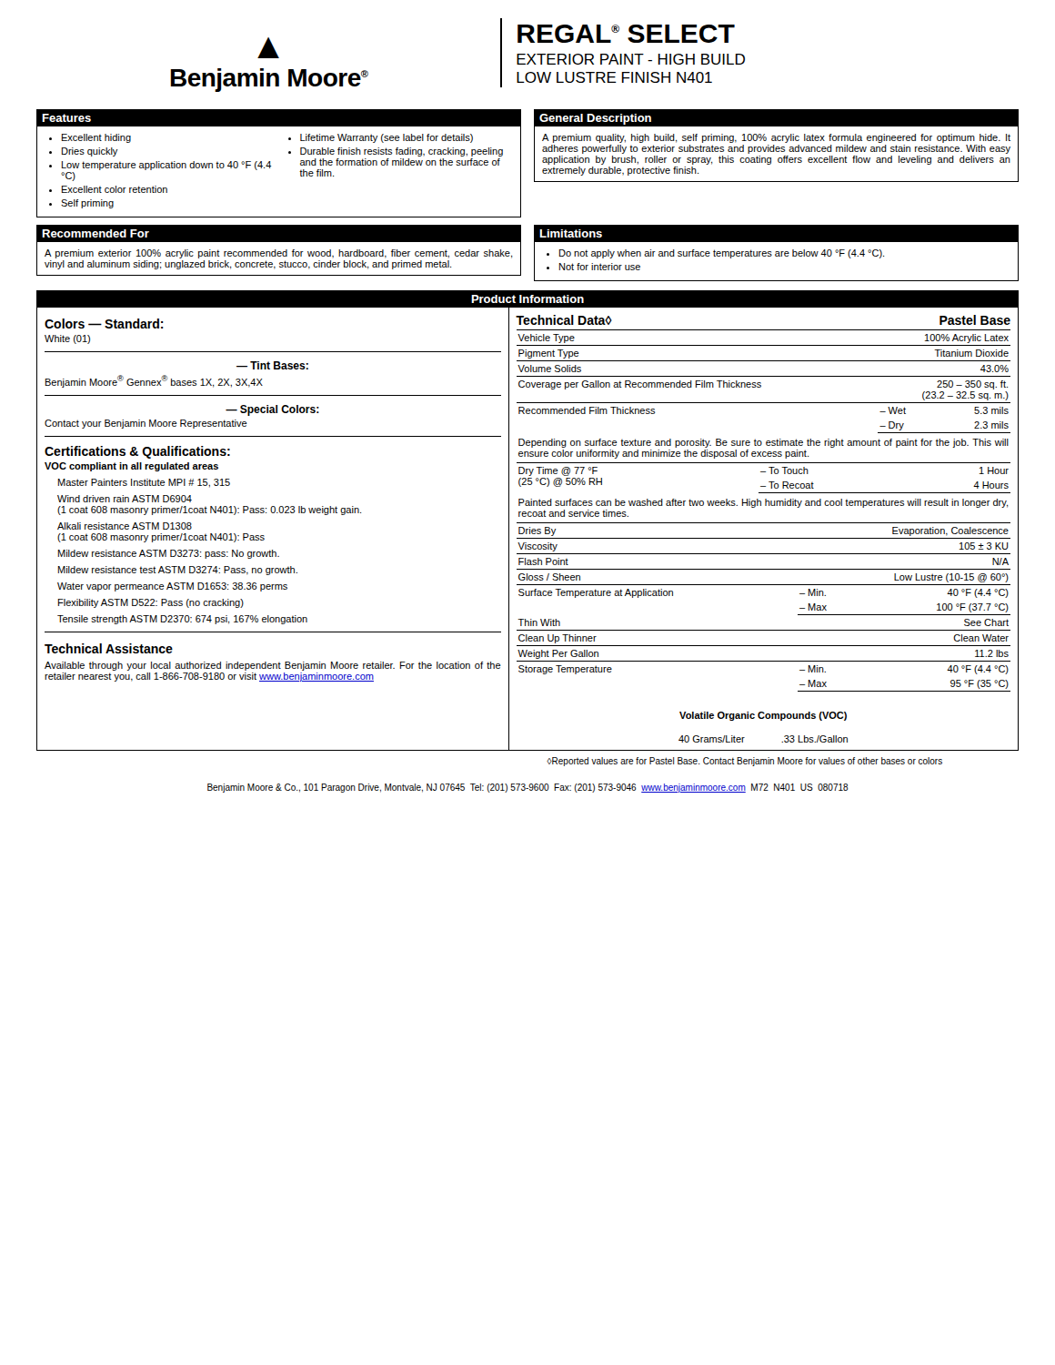▲
Benjamin Moore®
REGAL® SELECT
EXTERIOR PAINT - HIGH BUILD
LOW LUSTRE FINISH N401
Features
Excellent hiding
Dries quickly
Low temperature application down to 40 °F (4.4 °C)
Excellent color retention
Self priming
Lifetime Warranty (see label for details)
Durable finish resists fading, cracking, peeling and the formation of mildew on the surface of the film.
General Description
A premium quality, high build, self priming, 100% acrylic latex formula engineered for optimum hide. It adheres powerfully to exterior substrates and provides advanced mildew and stain resistance. With easy application by brush, roller or spray, this coating offers excellent flow and leveling and delivers an extremely durable, protective finish.
Recommended For
A premium exterior 100% acrylic paint recommended for wood, hardboard, fiber cement, cedar shake, vinyl and aluminum siding; unglazed brick, concrete, stucco, cinder block, and primed metal.
Limitations
Do not apply when air and surface temperatures are below 40 °F (4.4 °C).
Not for interior use
Product Information
Colors — Standard:
White (01)
— Tint Bases:
Benjamin Moore® Gennex® bases 1X, 2X, 3X,4X
— Special Colors:
Contact your Benjamin Moore Representative
Certifications & Qualifications:
VOC compliant in all regulated areas
Master Painters Institute MPI # 15, 315
Wind driven rain ASTM D6904
(1 coat 608 masonry primer/1coat N401): Pass: 0.023 lb weight gain.
Alkali resistance ASTM D1308
(1 coat 608 masonry primer/1coat N401): Pass
Mildew resistance ASTM D3273: pass: No growth.
Mildew resistance test ASTM D3274: Pass, no growth.
Water vapor permeance ASTM D1653: 38.36 perms
Flexibility ASTM D522: Pass (no cracking)
Tensile strength ASTM D2370: 674 psi, 167% elongation
Technical Assistance
Available through your local authorized independent Benjamin Moore retailer. For the location of the retailer nearest you, call 1-866-708-9180 or visit www.benjaminmoore.com
Technical Data◊ Pastel Base
| Vehicle Type | 100% Acrylic Latex |
| Pigment Type | Titanium Dioxide |
| Volume Solids | 43.0% |
| Coverage per Gallon at Recommended Film Thickness | 250 – 350 sq. ft. (23.2 – 32.5 sq. m.) |
| Recommended Film Thickness | – Wet 5.3 mils |
| – Dry 2.3 mils |
Depending on surface texture and porosity. Be sure to estimate the right amount of paint for the job. This will ensure color uniformity and minimize the disposal of excess paint.
| Dry Time @ 77 °F (25 °C) @ 50% RH | – To Touch 1 Hour |
| – To Recoat 4 Hours |
Painted surfaces can be washed after two weeks. High humidity and cool temperatures will result in longer dry, recoat and service times.
| Dries By | Evaporation, Coalescence |
| Viscosity | 105 ± 3 KU |
| Flash Point | N/A |
| Gloss / Sheen | Low Lustre (10-15 @ 60°) |
| Surface Temperature at Application | – Min. 40 °F (4.4 °C) |
| – Max 100 °F (37.7 °C) |
| Thin With | See Chart |
| Clean Up Thinner | Clean Water |
| Weight Per Gallon | 11.2 lbs |
| Storage Temperature | – Min. 40 °F (4.4 °C) |
| – Max 95 °F (35 °C) |
Volatile Organic Compounds (VOC)
40 Grams/Liter.33 Lbs./Gallon
◊Reported values are for Pastel Base. Contact Benjamin Moore for values of other bases or colors
Benjamin Moore & Co., 101 Paragon Drive, Montvale, NJ 07645 Tel: (201) 573-9600 Fax: (201) 573-9046 www.benjaminmoore.com M72 N401 US 080718